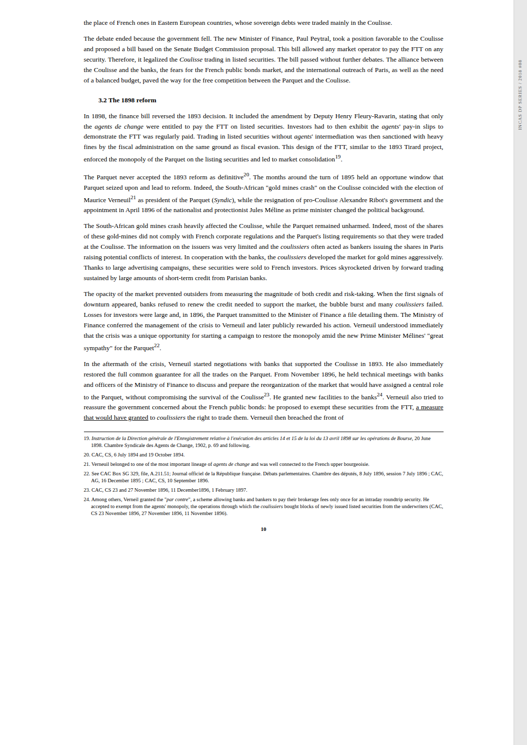INCAS DP SERIES / 2018 #08
the place of French ones in Eastern European countries, whose sovereign debts were traded mainly in the Coulisse.
The debate ended because the government fell. The new Minister of Finance, Paul Peytral, took a position favorable to the Coulisse and proposed a bill based on the Senate Budget Commission proposal. This bill allowed any market operator to pay the FTT on any security. Therefore, it legalized the Coulisse trading in listed securities. The bill passed without further debates. The alliance between the Coulisse and the banks, the fears for the French public bonds market, and the international outreach of Paris, as well as the need of a balanced budget, paved the way for the free competition between the Parquet and the Coulisse.
3.2 The 1898 reform
In 1898, the finance bill reversed the 1893 decision. It included the amendment by Deputy Henry Fleury-Ravarin, stating that only the agents de change were entitled to pay the FTT on listed securities. Investors had to then exhibit the agents' pay-in slips to demonstrate the FTT was regularly paid. Trading in listed securities without agents' intermediation was then sanctioned with heavy fines by the fiscal administration on the same ground as fiscal evasion. This design of the FTT, similar to the 1893 Tirard project, enforced the monopoly of the Parquet on the listing securities and led to market consolidation19.
The Parquet never accepted the 1893 reform as definitive20. The months around the turn of 1895 held an opportune window that Parquet seized upon and lead to reform. Indeed, the South-African "gold mines crash" on the Coulisse coincided with the election of Maurice Verneuil21 as president of the Parquet (Syndic), while the resignation of pro-Coulisse Alexandre Ribot's government and the appointment in April 1896 of the nationalist and protectionist Jules Méline as prime minister changed the political background.
The South-African gold mines crash heavily affected the Coulisse, while the Parquet remained unharmed. Indeed, most of the shares of these gold-mines did not comply with French corporate regulations and the Parquet's listing requirements so that they were traded at the Coulisse. The information on the issuers was very limited and the coulissiers often acted as bankers issuing the shares in Paris raising potential conflicts of interest. In cooperation with the banks, the coulissiers developed the market for gold mines aggressively. Thanks to large advertising campaigns, these securities were sold to French investors. Prices skyrocketed driven by forward trading sustained by large amounts of short-term credit from Parisian banks.
The opacity of the market prevented outsiders from measuring the magnitude of both credit and risk-taking. When the first signals of downturn appeared, banks refused to renew the credit needed to support the market, the bubble burst and many coulissiers failed. Losses for investors were large and, in 1896, the Parquet transmitted to the Minister of Finance a file detailing them. The Ministry of Finance conferred the management of the crisis to Verneuil and later publicly rewarded his action. Verneuil understood immediately that the crisis was a unique opportunity for starting a campaign to restore the monopoly amid the new Prime Minister Mélines' "great sympathy" for the Parquet22.
In the aftermath of the crisis, Verneuil started negotiations with banks that supported the Coulisse in 1893. He also immediately restored the full common guarantee for all the trades on the Parquet. From November 1896, he held technical meetings with banks and officers of the Ministry of Finance to discuss and prepare the reorganization of the market that would have assigned a central role to the Parquet, without compromising the survival of the Coulisse23. He granted new facilities to the banks24. Verneuil also tried to reassure the government concerned about the French public bonds: he proposed to exempt these securities from the FTT, a measure that would have granted to coulissiers the right to trade them. Verneuil then breached the front of
19. Instruction de la Direction générale de l'Enregistrement relative à l'exécution des articles 14 et 15 de la loi du 13 avril 1898 sur les opérations de Bourse, 20 June 1898. Chambre Syndicale des Agents de Change, 1902, p. 69 and following.
20. CAC, CS, 6 July 1894 and 19 October 1894.
21. Verneuil belonged to one of the most important lineage of agents de change and was well connected to the French upper bourgeoisie.
22. See CAC Box SG 329, file, A.211.51; Journal officiel de la République française. Débats parlementaires. Chambre des députés, 8 July 1896, session 7 July 1896 ; CAC, AG, 16 December 1895 ; CAC, CS, 10 September 1896.
23. CAC, CS 23 and 27 November 1896, 11 December1896, 1 February 1897.
24. Among others, Verneil granted the "par contre", a scheme allowing banks and bankers to pay their brokerage fees only once for an intraday roundtrip security. He accepted to exempt from the agents' monopoly, the operations through which the coulissiers bought blocks of newly issued listed securities from the underwriters (CAC, CS 23 November 1896, 27 November 1896, 11 November 1896).
10